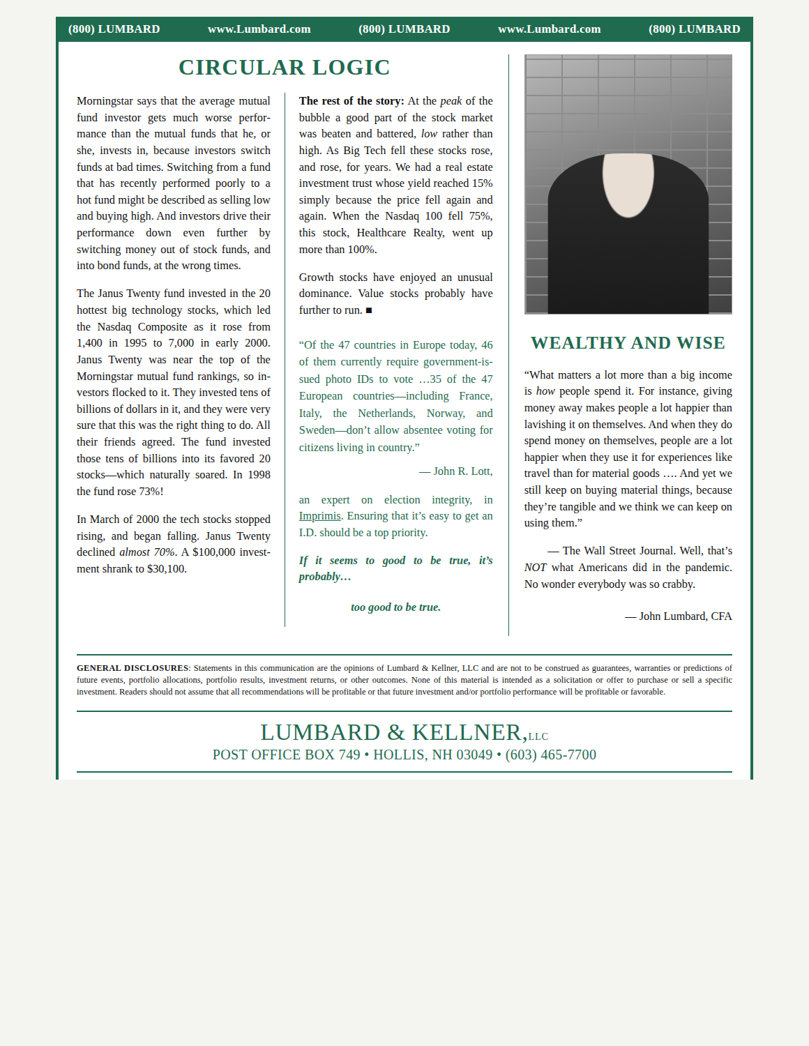(800) LUMBARD www.Lumbard.com (800) LUMBARD www.Lumbard.com (800) LUMBARD
CIRCULAR LOGIC
Morningstar says that the average mutual fund investor gets much worse performance than the mutual funds that he, or she, invests in, because investors switch funds at bad times. Switching from a fund that has recently performed poorly to a hot fund might be described as selling low and buying high. And investors drive their performance down even further by switching money out of stock funds, and into bond funds, at the wrong times.
The Janus Twenty fund invested in the 20 hottest big technology stocks, which led the Nasdaq Composite as it rose from 1,400 in 1995 to 7,000 in early 2000. Janus Twenty was near the top of the Morningstar mutual fund rankings, so investors flocked to it. They invested tens of billions of dollars in it, and they were very sure that this was the right thing to do. All their friends agreed. The fund invested those tens of billions into its favored 20 stocks—which naturally soared. In 1998 the fund rose 73%!
In March of 2000 the tech stocks stopped rising, and began falling. Janus Twenty declined almost 70%. A $100,000 investment shrank to $30,100.
The rest of the story: At the peak of the bubble a good part of the stock market was beaten and battered, low rather than high. As Big Tech fell these stocks rose, and rose, for years. We had a real estate investment trust whose yield reached 15% simply because the price fell again and again. When the Nasdaq 100 fell 75%, this stock, Healthcare Realty, went up more than 100%.
Growth stocks have enjoyed an unusual dominance. Value stocks probably have further to run. ■
“Of the 47 countries in Europe today, 46 of them currently require government-issued photo IDs to vote …35 of the 47 European countries—including France, Italy, the Netherlands, Norway, and Sweden—don’t allow absentee voting for citizens living in country.” — John R. Lott,
an expert on election integrity, in Imprimis. Ensuring that it’s easy to get an I.D. should be a top priority.
If it seems to good to be true, it’s probably… too good to be true.
WEALTHY AND WISE
“What matters a lot more than a big income is how people spend it. For instance, giving money away makes people a lot happier than lavishing it on themselves. And when they do spend money on themselves, people are a lot happier when they use it for experiences like travel than for material goods …. And yet we still keep on buying material things, because they’re tangible and we think we can keep on using them.”
— The Wall Street Journal. Well, that’s NOT what Americans did in the pandemic. No wonder everybody was so crabby.
— John Lumbard, CFA
GENERAL DISCLOSURES: Statements in this communication are the opinions of Lumbard & Kellner, LLC and are not to be construed as guarantees, warranties or predictions of future events, portfolio allocations, portfolio results, investment returns, or other outcomes. None of this material is intended as a solicitation or offer to purchase or sell a specific investment. Readers should not assume that all recommendations will be profitable or that future investment and/or portfolio performance will be profitable or favorable.
LUMBARD & KELLNER,LLC
POST OFFICE BOX 749 • HOLLIS, NH 03049 • (603) 465-7700